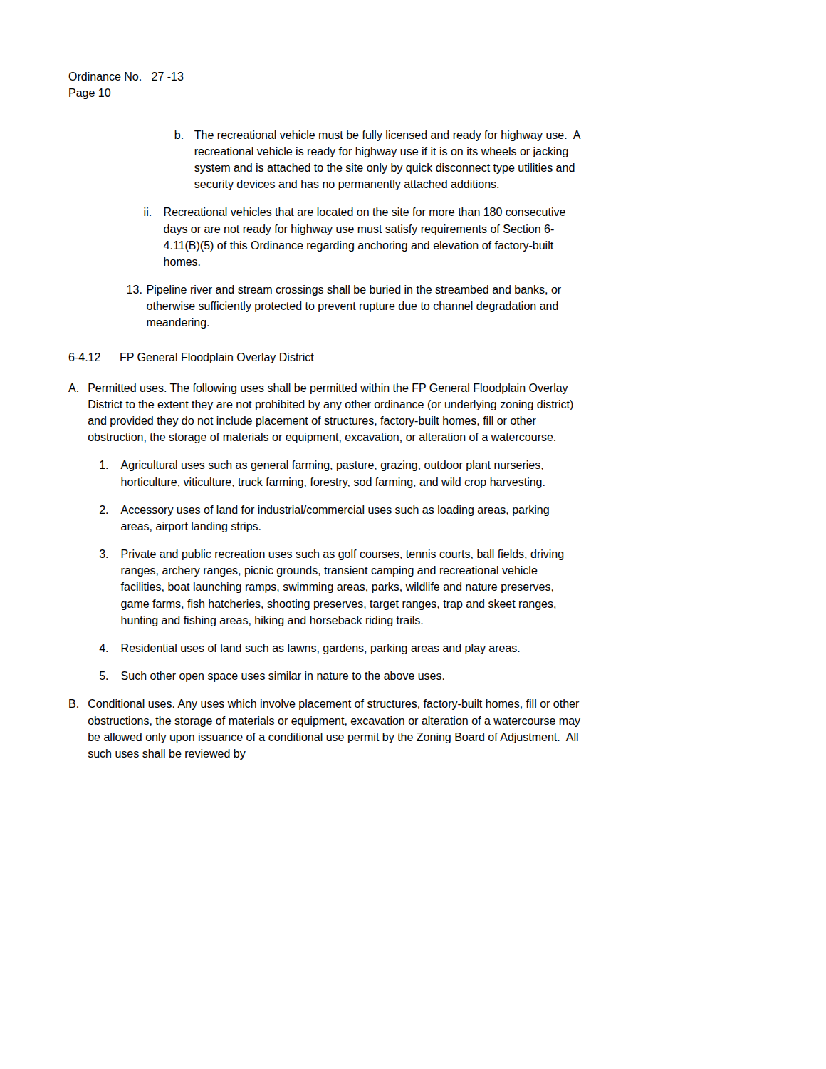Ordinance No. 27 -13
Page 10
b. The recreational vehicle must be fully licensed and ready for highway use. A recreational vehicle is ready for highway use if it is on its wheels or jacking system and is attached to the site only by quick disconnect type utilities and security devices and has no permanently attached additions.
ii. Recreational vehicles that are located on the site for more than 180 consecutive days or are not ready for highway use must satisfy requirements of Section 6-4.11(B)(5) of this Ordinance regarding anchoring and elevation of factory-built homes.
13. Pipeline river and stream crossings shall be buried in the streambed and banks, or otherwise sufficiently protected to prevent rupture due to channel degradation and meandering.
6-4.12 FP General Floodplain Overlay District
A. Permitted uses. The following uses shall be permitted within the FP General Floodplain Overlay District to the extent they are not prohibited by any other ordinance (or underlying zoning district) and provided they do not include placement of structures, factory-built homes, fill or other obstruction, the storage of materials or equipment, excavation, or alteration of a watercourse.
1. Agricultural uses such as general farming, pasture, grazing, outdoor plant nurseries, horticulture, viticulture, truck farming, forestry, sod farming, and wild crop harvesting.
2. Accessory uses of land for industrial/commercial uses such as loading areas, parking areas, airport landing strips.
3. Private and public recreation uses such as golf courses, tennis courts, ball fields, driving ranges, archery ranges, picnic grounds, transient camping and recreational vehicle facilities, boat launching ramps, swimming areas, parks, wildlife and nature preserves, game farms, fish hatcheries, shooting preserves, target ranges, trap and skeet ranges, hunting and fishing areas, hiking and horseback riding trails.
4. Residential uses of land such as lawns, gardens, parking areas and play areas.
5. Such other open space uses similar in nature to the above uses.
B. Conditional uses. Any uses which involve placement of structures, factory-built homes, fill or other obstructions, the storage of materials or equipment, excavation or alteration of a watercourse may be allowed only upon issuance of a conditional use permit by the Zoning Board of Adjustment. All such uses shall be reviewed by